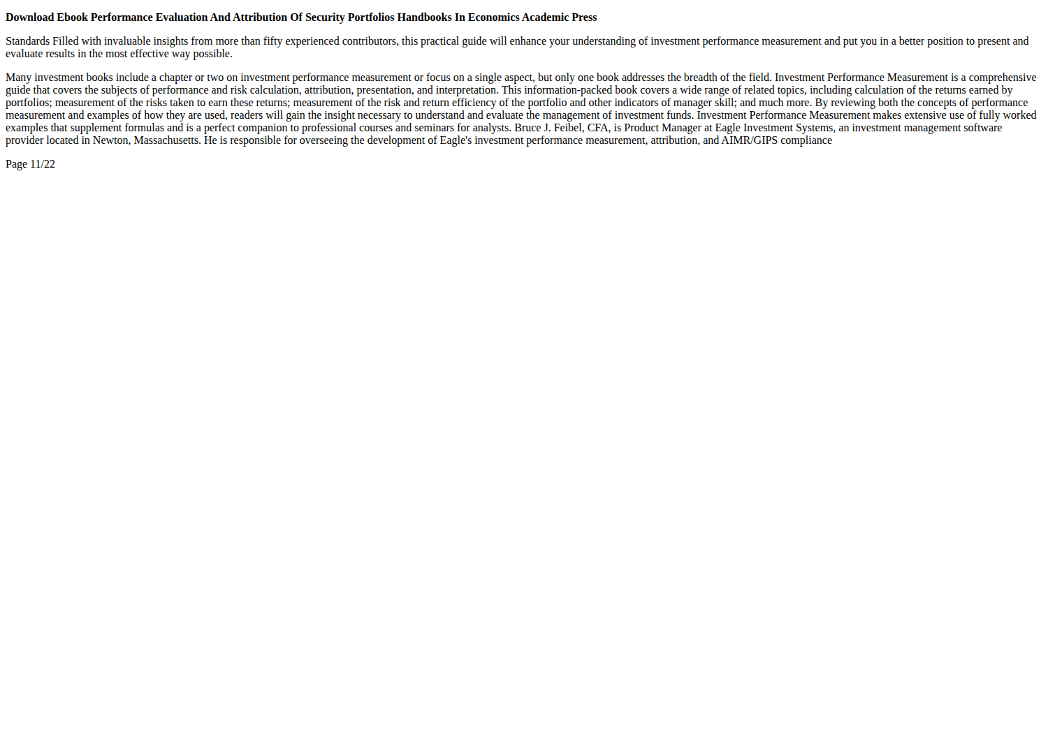Download Ebook Performance Evaluation And Attribution Of Security Portfolios Handbooks In Economics Academic Press
Standards Filled with invaluable insights from more than fifty experienced contributors, this practical guide will enhance your understanding of investment performance measurement and put you in a better position to present and evaluate results in the most effective way possible.
Many investment books include a chapter or two on investment performance measurement or focus on a single aspect, but only one book addresses the breadth of the field. Investment Performance Measurement is a comprehensive guide that covers the subjects of performance and risk calculation, attribution, presentation, and interpretation. This information-packed book covers a wide range of related topics, including calculation of the returns earned by portfolios; measurement of the risks taken to earn these returns; measurement of the risk and return efficiency of the portfolio and other indicators of manager skill; and much more. By reviewing both the concepts of performance measurement and examples of how they are used, readers will gain the insight necessary to understand and evaluate the management of investment funds. Investment Performance Measurement makes extensive use of fully worked examples that supplement formulas and is a perfect companion to professional courses and seminars for analysts. Bruce J. Feibel, CFA, is Product Manager at Eagle Investment Systems, an investment management software provider located in Newton, Massachusetts. He is responsible for overseeing the development of Eagle's investment performance measurement, attribution, and AIMR/GIPS compliance
Page 11/22